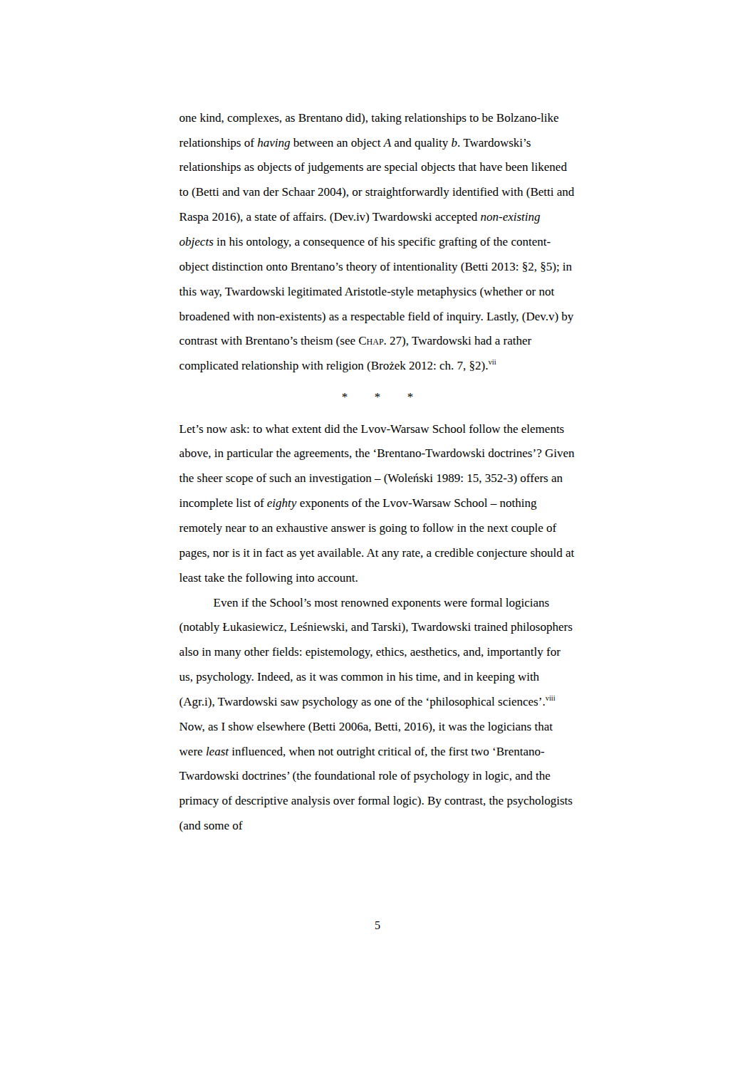one kind, complexes, as Brentano did), taking relationships to be Bolzano-like relationships of having between an object A and quality b. Twardowski’s relationships as objects of judgements are special objects that have been likened to (Betti and van der Schaar 2004), or straightforwardly identified with (Betti and Raspa 2016), a state of affairs. (Dev.iv) Twardowski accepted non-existing objects in his ontology, a consequence of his specific grafting of the content-object distinction onto Brentano’s theory of intentionality (Betti 2013: §2, §5); in this way, Twardowski legitimated Aristotle-style metaphysics (whether or not broadened with non-existents) as a respectable field of inquiry. Lastly, (Dev.v) by contrast with Brentano’s theism (see Chap. 27), Twardowski had a rather complicated relationship with religion (Brożek 2012: ch. 7, §2).vii
***
Let’s now ask: to what extent did the Lvov-Warsaw School follow the elements above, in particular the agreements, the ‘Brentano-Twardowski doctrines’? Given the sheer scope of such an investigation – (Woleński 1989: 15, 352-3) offers an incomplete list of eighty exponents of the Lvov-Warsaw School – nothing remotely near to an exhaustive answer is going to follow in the next couple of pages, nor is it in fact as yet available. At any rate, a credible conjecture should at least take the following into account.
Even if the School’s most renowned exponents were formal logicians (notably Łukasiewicz, Leśniewski, and Tarski), Twardowski trained philosophers also in many other fields: epistemology, ethics, aesthetics, and, importantly for us, psychology. Indeed, as it was common in his time, and in keeping with (Agr.i), Twardowski saw psychology as one of the ‘philosophical sciences’.viii Now, as I show elsewhere (Betti 2006a, Betti, 2016), it was the logicians that were least influenced, when not outright critical of, the first two ‘Brentano-Twardowski doctrines’ (the foundational role of psychology in logic, and the primacy of descriptive analysis over formal logic). By contrast, the psychologists (and some of
5